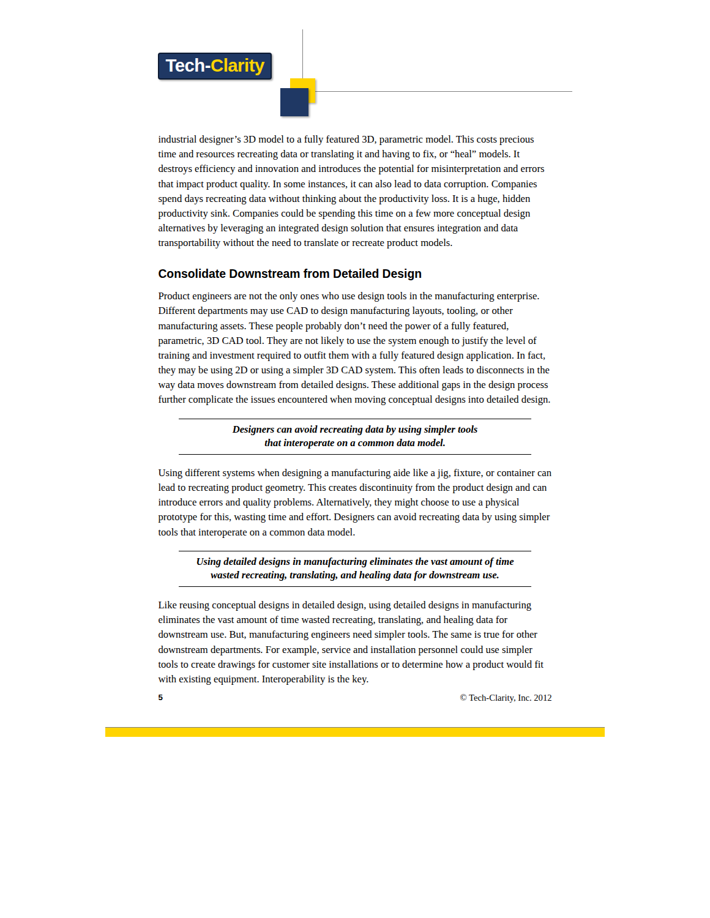Tech-Clarity
industrial designer’s 3D model to a fully featured 3D, parametric model. This costs precious time and resources recreating data or translating it and having to fix, or “heal” models. It destroys efficiency and innovation and introduces the potential for misinterpretation and errors that impact product quality. In some instances, it can also lead to data corruption. Companies spend days recreating data without thinking about the productivity loss. It is a huge, hidden productivity sink. Companies could be spending this time on a few more conceptual design alternatives by leveraging an integrated design solution that ensures integration and data transportability without the need to translate or recreate product models.
Consolidate Downstream from Detailed Design
Product engineers are not the only ones who use design tools in the manufacturing enterprise. Different departments may use CAD to design manufacturing layouts, tooling, or other manufacturing assets. These people probably don’t need the power of a fully featured, parametric, 3D CAD tool. They are not likely to use the system enough to justify the level of training and investment required to outfit them with a fully featured design application. In fact, they may be using 2D or using a simpler 3D CAD system. This often leads to disconnects in the way data moves downstream from detailed designs. These additional gaps in the design process further complicate the issues encountered when moving conceptual designs into detailed design.
Designers can avoid recreating data by using simpler tools
that interoperate on a common data model.
Using different systems when designing a manufacturing aide like a jig, fixture, or container can lead to recreating product geometry. This creates discontinuity from the product design and can introduce errors and quality problems. Alternatively, they might choose to use a physical prototype for this, wasting time and effort. Designers can avoid recreating data by using simpler tools that interoperate on a common data model.
Using detailed designs in manufacturing eliminates the vast amount of time
wasted recreating, translating, and healing data for downstream use.
Like reusing conceptual designs in detailed design, using detailed designs in manufacturing eliminates the vast amount of time wasted recreating, translating, and healing data for downstream use. But, manufacturing engineers need simpler tools. The same is true for other downstream departments. For example, service and installation personnel could use simpler tools to create drawings for customer site installations or to determine how a product would fit with existing equipment. Interoperability is the key.
5 © Tech-Clarity, Inc. 2012